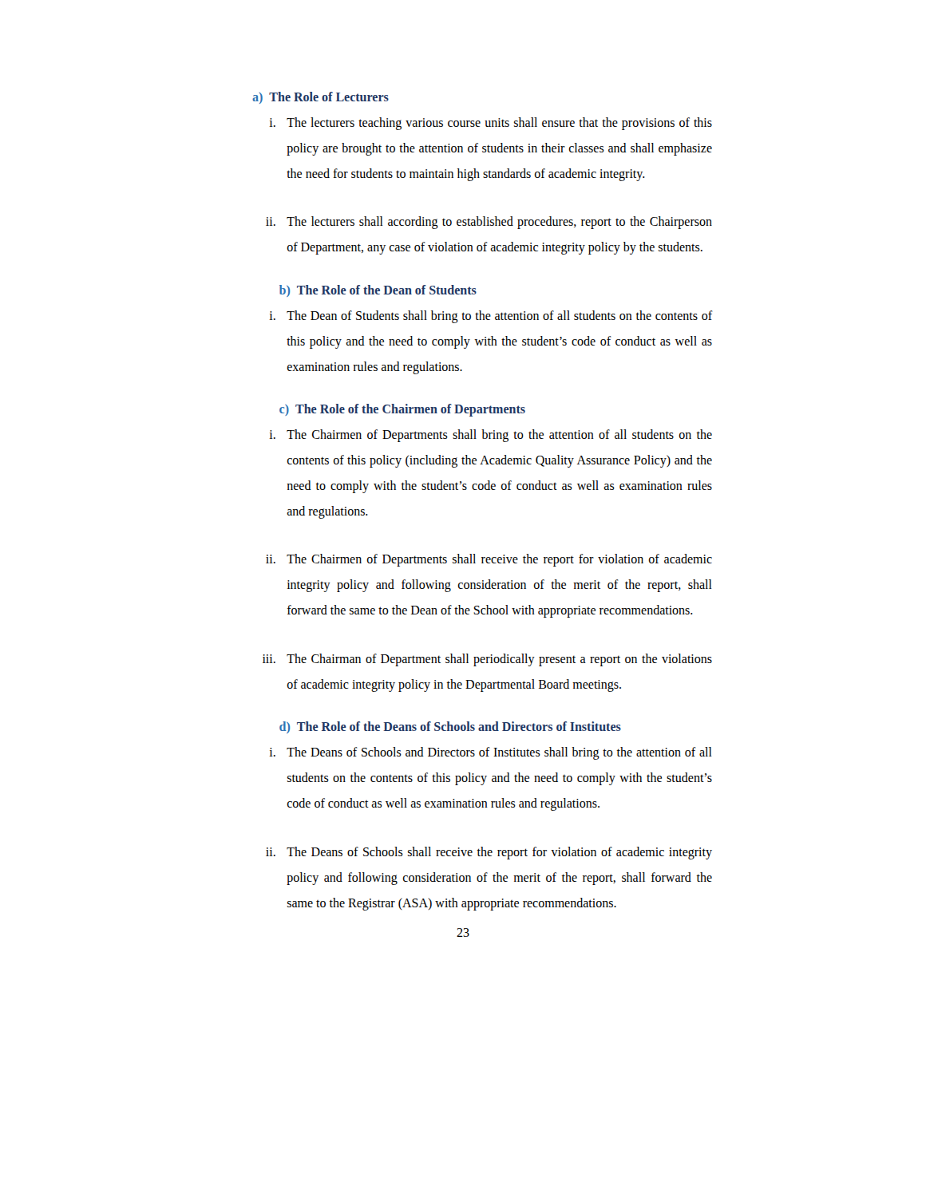a) The Role of Lecturers
i. The lecturers teaching various course units shall ensure that the provisions of this policy are brought to the attention of students in their classes and shall emphasize the need for students to maintain high standards of academic integrity.
ii. The lecturers shall according to established procedures, report to the Chairperson of Department, any case of violation of academic integrity policy by the students.
b) The Role of the Dean of Students
i. The Dean of Students shall bring to the attention of all students on the contents of this policy and the need to comply with the student’s code of conduct as well as examination rules and regulations.
c) The Role of the Chairmen of Departments
i. The Chairmen of Departments shall bring to the attention of all students on the contents of this policy (including the Academic Quality Assurance Policy) and the need to comply with the student’s code of conduct as well as examination rules and regulations.
ii. The Chairmen of Departments shall receive the report for violation of academic integrity policy and following consideration of the merit of the report, shall forward the same to the Dean of the School with appropriate recommendations.
iii. The Chairman of Department shall periodically present a report on the violations of academic integrity policy in the Departmental Board meetings.
d) The Role of the Deans of Schools and Directors of Institutes
i. The Deans of Schools and Directors of Institutes shall bring to the attention of all students on the contents of this policy and the need to comply with the student’s code of conduct as well as examination rules and regulations.
ii. The Deans of Schools shall receive the report for violation of academic integrity policy and following consideration of the merit of the report, shall forward the same to the Registrar (ASA) with appropriate recommendations.
23